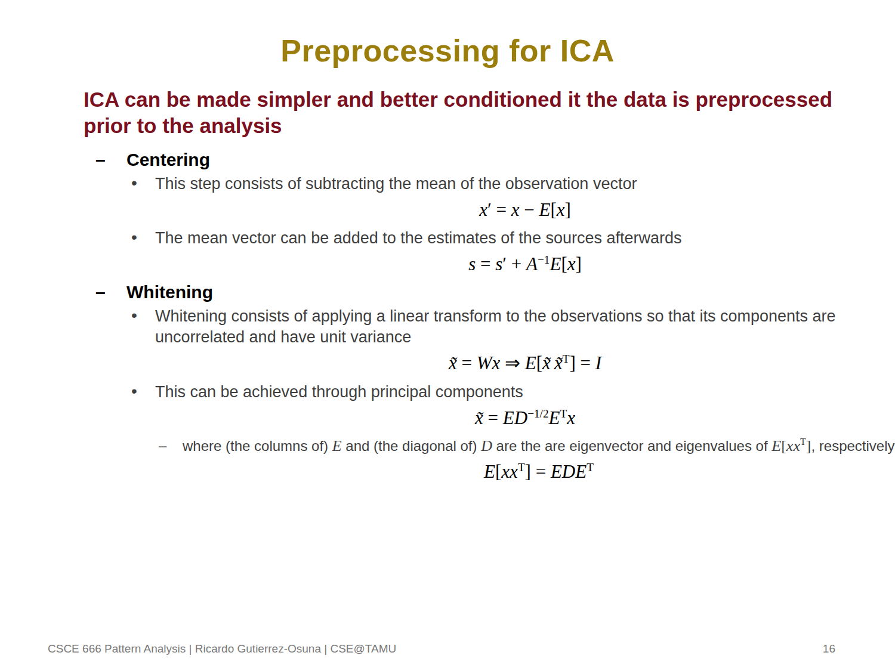Preprocessing for ICA
ICA can be made simpler and better conditioned it the data is preprocessed prior to the analysis
Centering
This step consists of subtracting the mean of the observation vector
x′ = x − E[x]
The mean vector can be added to the estimates of the sources afterwards
s = s′ + A−1E[x]
Whitening
Whitening consists of applying a linear transform to the observations so that its components are uncorrelated and have unit variance
x̃ = Wx ⇒ E[x̃ x̃T] = I
This can be achieved through principal components
x̃ = ED−1/2ETx
where (the columns of) E and (the diagonal of) D are the are eigenvector and eigenvalues of E[xxT], respectively
E[xxT] = EDET
CSCE 666 Pattern Analysis | Ricardo Gutierrez-Osuna | CSE@TAMU
16